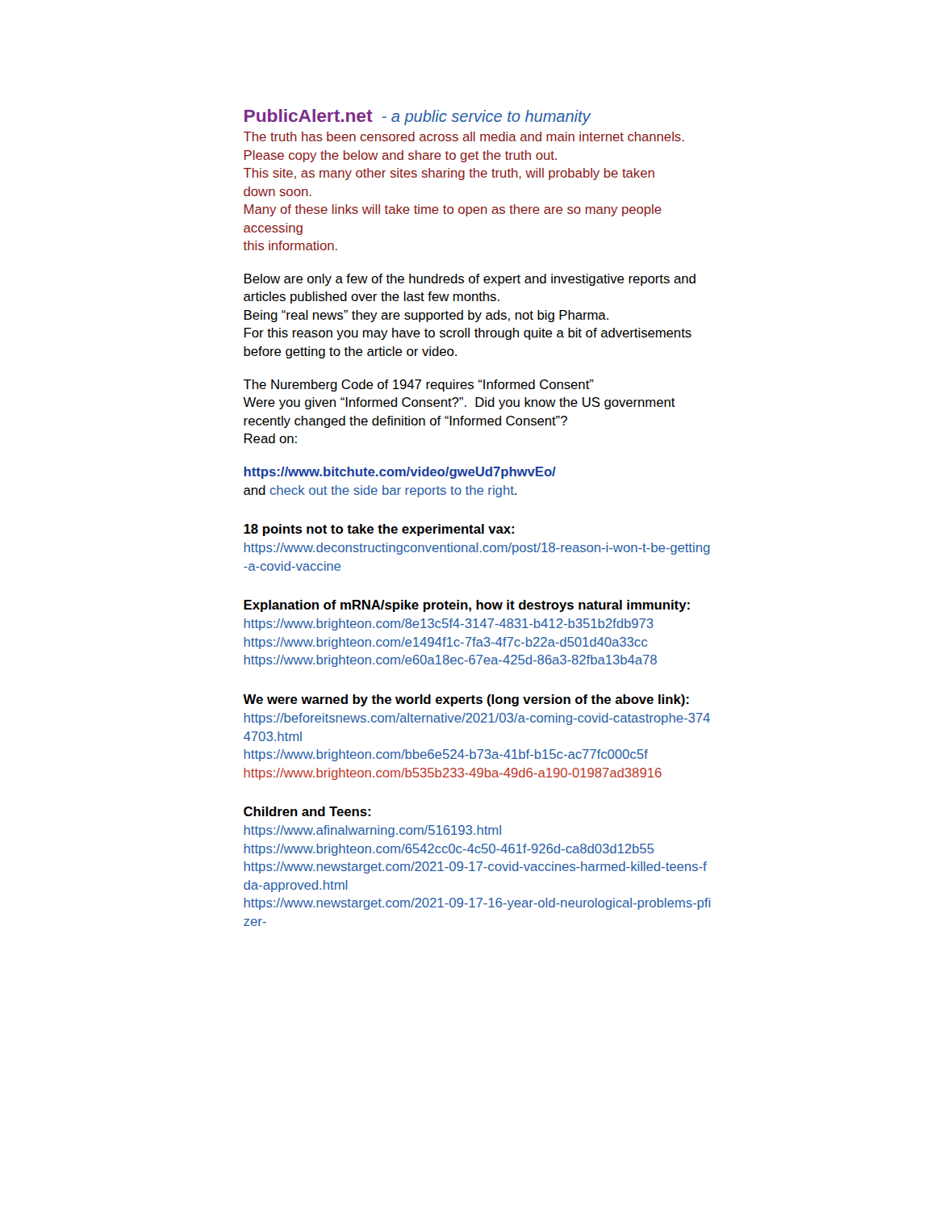PublicAlert.net
- a public service to humanity
The truth has been censored across all media and main internet channels.
Please copy the below and share to get the truth out.
This site, as many other sites sharing the truth, will probably be taken
down soon.
Many of these links will take time to open as there are so many people accessing
this information.
Below are only a few of the hundreds of expert and investigative reports and
articles published over the last few months.
Being “real news” they are supported by ads, not big Pharma.
For this reason you may have to scroll through quite a bit of advertisements
before getting to the article or video.
The Nuremberg Code of 1947 requires “Informed Consent”
Were you given “Informed Consent?”. Did you know the US government
recently changed the definition of “Informed Consent”?
Read on:
https://www.bitchute.com/video/gweUd7phwvEo/
and check out the side bar reports to the right.
18 points not to take the experimental vax:
https://www.deconstructingconventional.com/post/18-reason-i-won-t-be-getting-a-covid-vaccine
Explanation of mRNA/spike protein, how it destroys natural immunity:
https://www.brighteon.com/8e13c5f4-3147-4831-b412-b351b2fdb973 https://www.brighteon.com/e1494f1c-7fa3-4f7c-b22a-d501d40a33cc https://www.brighteon.com/e60a18ec-67ea-425d-86a3-82fba13b4a78
We were warned by the world experts (long version of the above link):
https://beforeitsnews.com/alternative/2021/03/a-coming-covid-catastrophe-3744703.html https://www.brighteon.com/bbe6e524-b73a-41bf-b15c-ac77fc000c5f https://www.brighteon.com/b535b233-49ba-49d6-a190-01987ad38916
Children and Teens:
https://www.afinalwarning.com/516193.html https://www.brighteon.com/6542cc0c-4c50-461f-926d-ca8d03d12b55 https://www.newstarget.com/2021-09-17-covid-vaccines-harmed-killed-teens-fda-approved.html https://www.newstarget.com/2021-09-17-16-year-old-neurological-problems-pfizer-